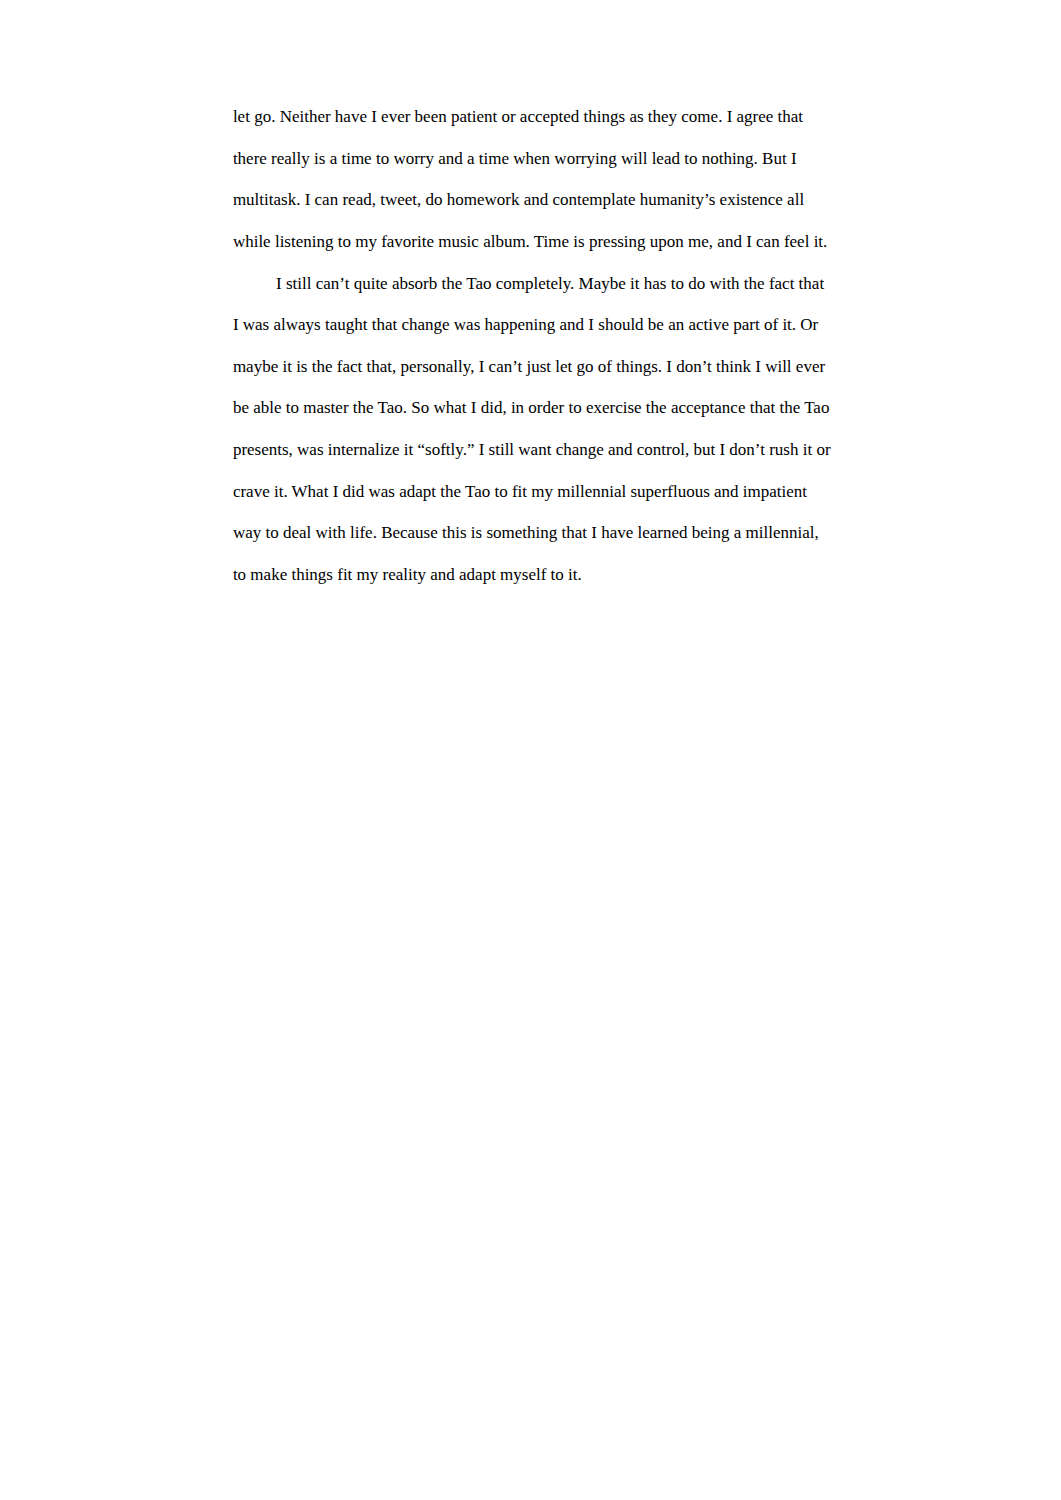let go. Neither have I ever been patient or accepted things as they come. I agree that there really is a time to worry and a time when worrying will lead to nothing. But I multitask. I can read, tweet, do homework and contemplate humanity’s existence all while listening to my favorite music album. Time is pressing upon me, and I can feel it.
I still can’t quite absorb the Tao completely. Maybe it has to do with the fact that I was always taught that change was happening and I should be an active part of it. Or maybe it is the fact that, personally, I can’t just let go of things. I don’t think I will ever be able to master the Tao. So what I did, in order to exercise the acceptance that the Tao presents, was internalize it “softly.” I still want change and control, but I don’t rush it or crave it. What I did was adapt the Tao to fit my millennial superfluous and impatient way to deal with life. Because this is something that I have learned being a millennial, to make things fit my reality and adapt myself to it.